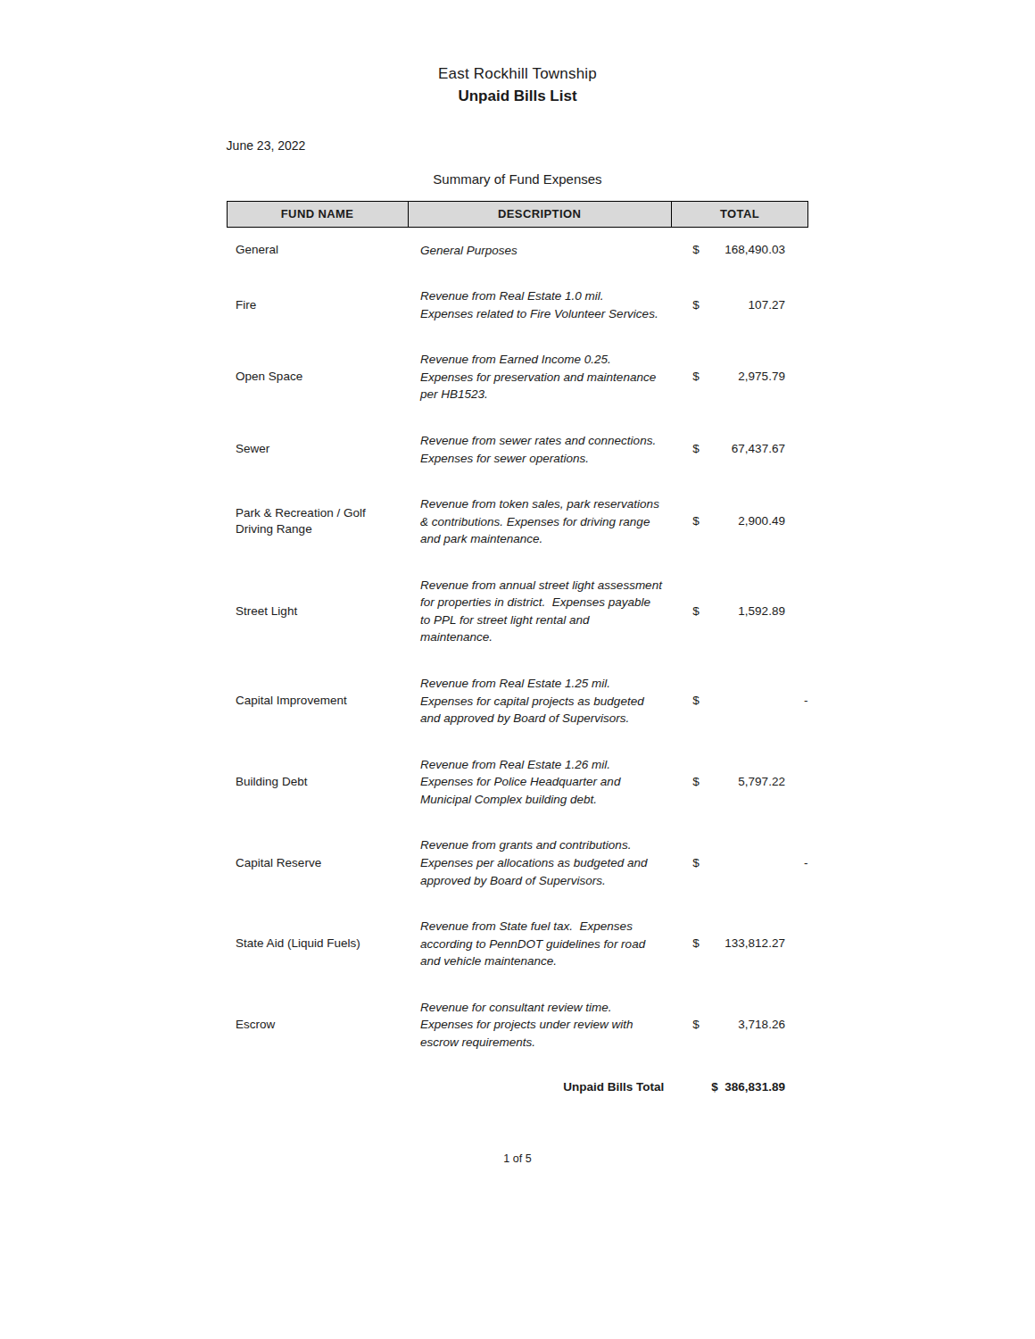East Rockhill Township
Unpaid Bills List
June 23, 2022
Summary of Fund Expenses
| FUND NAME | DESCRIPTION | TOTAL |
| --- | --- | --- |
| General | General Purposes | $ 168,490.03 |
| Fire | Revenue from Real Estate 1.0 mil. Expenses related to Fire Volunteer Services. | $ 107.27 |
| Open Space | Revenue from Earned Income 0.25. Expenses for preservation and maintenance per HB1523. | $ 2,975.79 |
| Sewer | Revenue from sewer rates and connections. Expenses for sewer operations. | $ 67,437.67 |
| Park & Recreation / Golf Driving Range | Revenue from token sales, park reservations & contributions. Expenses for driving range and park maintenance. | $ 2,900.49 |
| Street Light | Revenue from annual street light assessment for properties in district. Expenses payable to PPL for street light rental and maintenance. | $ 1,592.89 |
| Capital Improvement | Revenue from Real Estate 1.25 mil. Expenses for capital projects as budgeted and approved by Board of Supervisors. | $ - |
| Building Debt | Revenue from Real Estate 1.26 mil. Expenses for Police Headquarter and Municipal Complex building debt. | $ 5,797.22 |
| Capital Reserve | Revenue from grants and contributions. Expenses per allocations as budgeted and approved by Board of Supervisors. | $ - |
| State Aid (Liquid Fuels) | Revenue from State fuel tax. Expenses according to PennDOT guidelines for road and vehicle maintenance. | $ 133,812.27 |
| Escrow | Revenue for consultant review time. Expenses for projects under review with escrow requirements. | $ 3,718.26 |
| | Unpaid Bills Total | $ 386,831.89 |
1 of 5